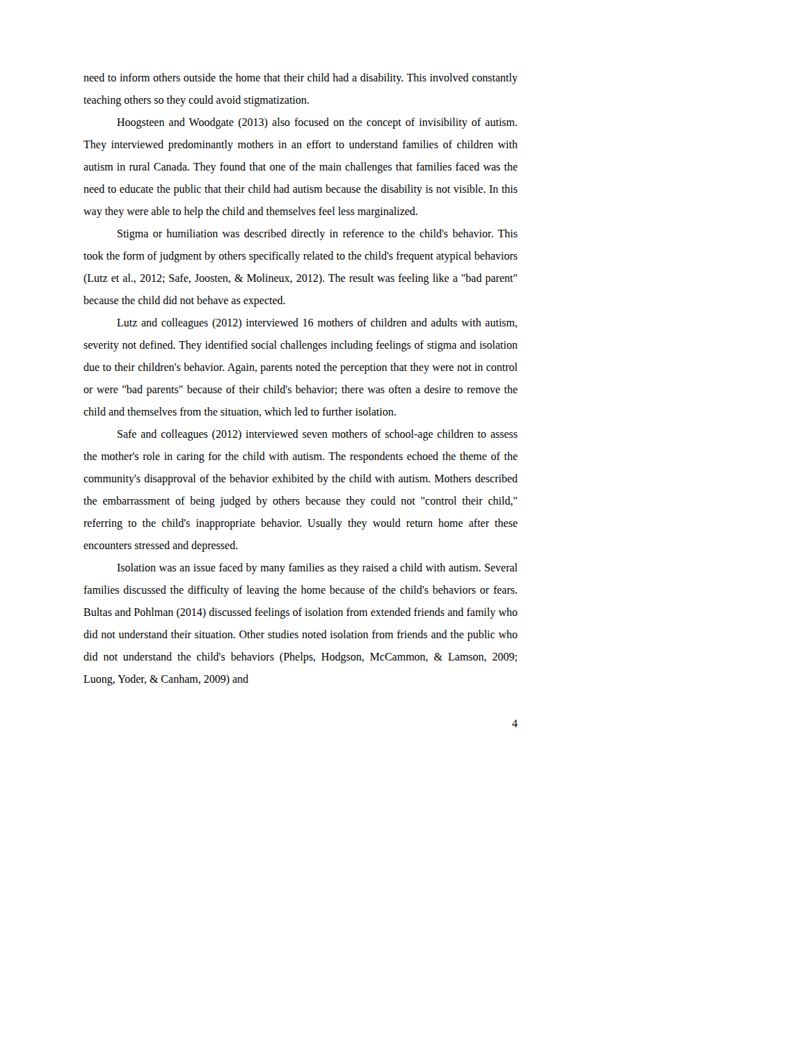need to inform others outside the home that their child had a disability. This involved constantly teaching others so they could avoid stigmatization.
Hoogsteen and Woodgate (2013) also focused on the concept of invisibility of autism. They interviewed predominantly mothers in an effort to understand families of children with autism in rural Canada. They found that one of the main challenges that families faced was the need to educate the public that their child had autism because the disability is not visible. In this way they were able to help the child and themselves feel less marginalized.
Stigma or humiliation was described directly in reference to the child's behavior. This took the form of judgment by others specifically related to the child's frequent atypical behaviors (Lutz et al., 2012; Safe, Joosten, & Molineux, 2012). The result was feeling like a "bad parent" because the child did not behave as expected.
Lutz and colleagues (2012) interviewed 16 mothers of children and adults with autism, severity not defined. They identified social challenges including feelings of stigma and isolation due to their children's behavior. Again, parents noted the perception that they were not in control or were "bad parents" because of their child's behavior; there was often a desire to remove the child and themselves from the situation, which led to further isolation.
Safe and colleagues (2012) interviewed seven mothers of school-age children to assess the mother's role in caring for the child with autism. The respondents echoed the theme of the community's disapproval of the behavior exhibited by the child with autism. Mothers described the embarrassment of being judged by others because they could not "control their child," referring to the child's inappropriate behavior. Usually they would return home after these encounters stressed and depressed.
Isolation was an issue faced by many families as they raised a child with autism. Several families discussed the difficulty of leaving the home because of the child's behaviors or fears. Bultas and Pohlman (2014) discussed feelings of isolation from extended friends and family who did not understand their situation. Other studies noted isolation from friends and the public who did not understand the child's behaviors (Phelps, Hodgson, McCammon, & Lamson, 2009; Luong, Yoder, & Canham, 2009) and
4